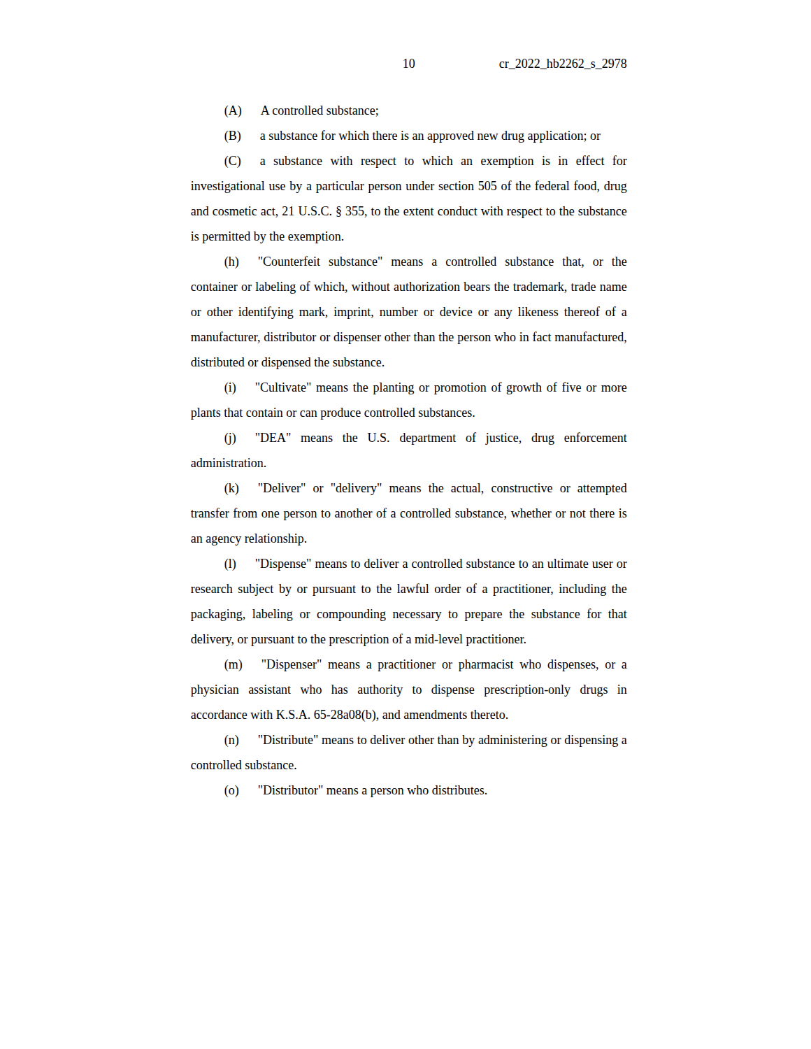10 cr_2022_hb2262_s_2978
(A) A controlled substance;
(B) a substance for which there is an approved new drug application; or
(C) a substance with respect to which an exemption is in effect for investigational use by a particular person under section 505 of the federal food, drug and cosmetic act, 21 U.S.C. § 355, to the extent conduct with respect to the substance is permitted by the exemption.
(h) "Counterfeit substance" means a controlled substance that, or the container or labeling of which, without authorization bears the trademark, trade name or other identifying mark, imprint, number or device or any likeness thereof of a manufacturer, distributor or dispenser other than the person who in fact manufactured, distributed or dispensed the substance.
(i) "Cultivate" means the planting or promotion of growth of five or more plants that contain or can produce controlled substances.
(j) "DEA" means the U.S. department of justice, drug enforcement administration.
(k) "Deliver" or "delivery" means the actual, constructive or attempted transfer from one person to another of a controlled substance, whether or not there is an agency relationship.
(l) "Dispense" means to deliver a controlled substance to an ultimate user or research subject by or pursuant to the lawful order of a practitioner, including the packaging, labeling or compounding necessary to prepare the substance for that delivery, or pursuant to the prescription of a mid-level practitioner.
(m) "Dispenser" means a practitioner or pharmacist who dispenses, or a physician assistant who has authority to dispense prescription-only drugs in accordance with K.S.A. 65-28a08(b), and amendments thereto.
(n) "Distribute" means to deliver other than by administering or dispensing a controlled substance.
(o) "Distributor" means a person who distributes.